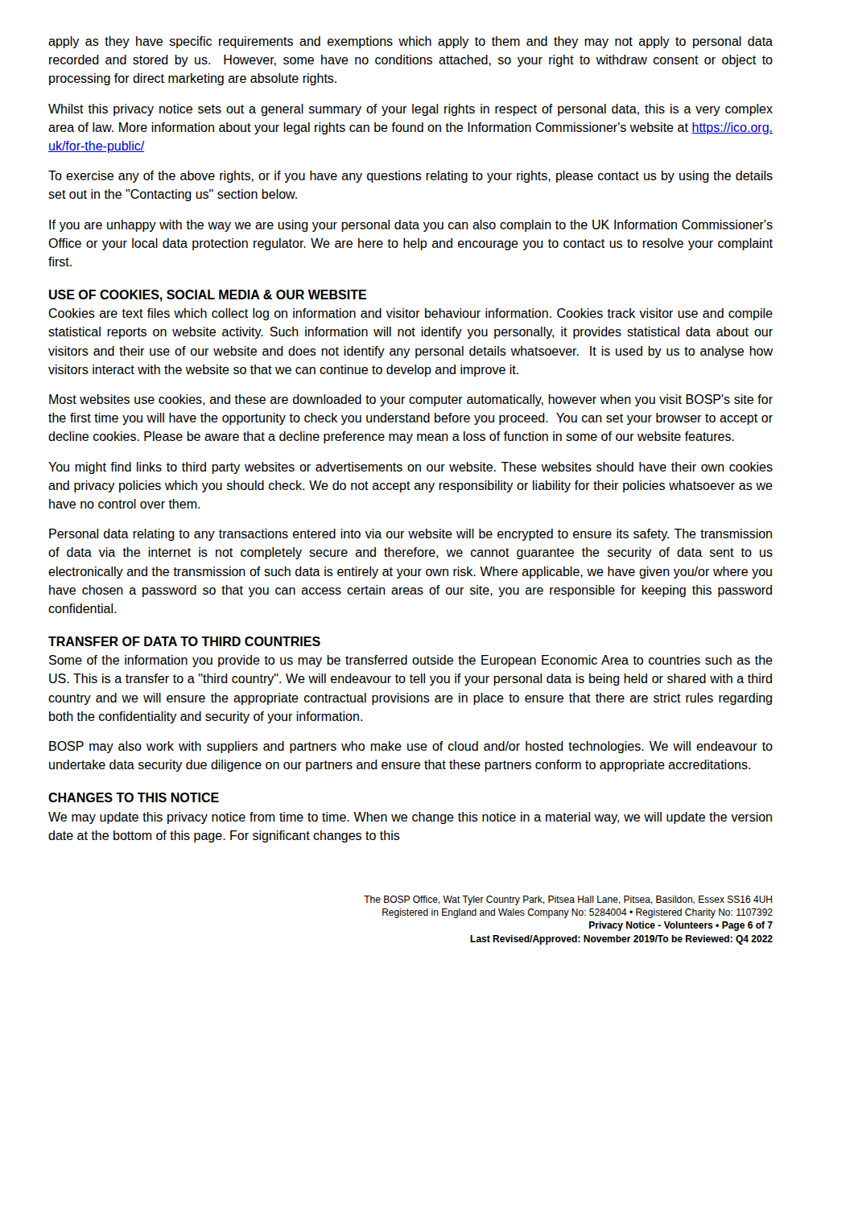apply as they have specific requirements and exemptions which apply to them and they may not apply to personal data recorded and stored by us. However, some have no conditions attached, so your right to withdraw consent or object to processing for direct marketing are absolute rights.
Whilst this privacy notice sets out a general summary of your legal rights in respect of personal data, this is a very complex area of law. More information about your legal rights can be found on the Information Commissioner's website at https://ico.org.uk/for-the-public/
To exercise any of the above rights, or if you have any questions relating to your rights, please contact us by using the details set out in the "Contacting us" section below.
If you are unhappy with the way we are using your personal data you can also complain to the UK Information Commissioner's Office or your local data protection regulator. We are here to help and encourage you to contact us to resolve your complaint first.
Use of Cookies, Social Media & Our Website
Cookies are text files which collect log on information and visitor behaviour information. Cookies track visitor use and compile statistical reports on website activity. Such information will not identify you personally, it provides statistical data about our visitors and their use of our website and does not identify any personal details whatsoever. It is used by us to analyse how visitors interact with the website so that we can continue to develop and improve it.
Most websites use cookies, and these are downloaded to your computer automatically, however when you visit BOSP's site for the first time you will have the opportunity to check you understand before you proceed. You can set your browser to accept or decline cookies. Please be aware that a decline preference may mean a loss of function in some of our website features.
You might find links to third party websites or advertisements on our website. These websites should have their own cookies and privacy policies which you should check. We do not accept any responsibility or liability for their policies whatsoever as we have no control over them.
Personal data relating to any transactions entered into via our website will be encrypted to ensure its safety. The transmission of data via the internet is not completely secure and therefore, we cannot guarantee the security of data sent to us electronically and the transmission of such data is entirely at your own risk. Where applicable, we have given you/or where you have chosen a password so that you can access certain areas of our site, you are responsible for keeping this password confidential.
Transfer of Data to Third Countries
Some of the information you provide to us may be transferred outside the European Economic Area to countries such as the US. This is a transfer to a "third country". We will endeavour to tell you if your personal data is being held or shared with a third country and we will ensure the appropriate contractual provisions are in place to ensure that there are strict rules regarding both the confidentiality and security of your information.
BOSP may also work with suppliers and partners who make use of cloud and/or hosted technologies. We will endeavour to undertake data security due diligence on our partners and ensure that these partners conform to appropriate accreditations.
Changes to This Notice
We may update this privacy notice from time to time. When we change this notice in a material way, we will update the version date at the bottom of this page. For significant changes to this
The BOSP Office, Wat Tyler Country Park, Pitsea Hall Lane, Pitsea, Basildon, Essex SS16 4UH
Registered in England and Wales Company No: 5284004 • Registered Charity No: 1107392
Privacy Notice - Volunteers • Page 6 of 7
Last Revised/Approved: November 2019/To be Reviewed: Q4 2022